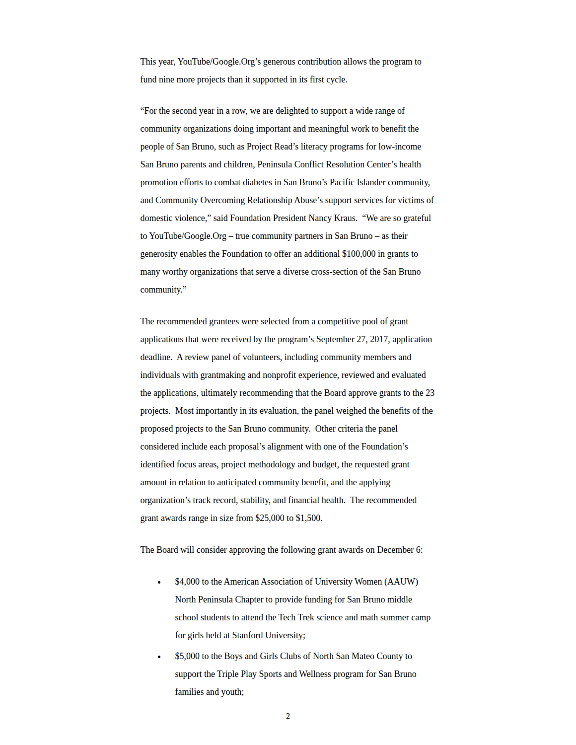This year, YouTube/Google.Org’s generous contribution allows the program to fund nine more projects than it supported in its first cycle.
“For the second year in a row, we are delighted to support a wide range of community organizations doing important and meaningful work to benefit the people of San Bruno, such as Project Read’s literacy programs for low-income San Bruno parents and children, Peninsula Conflict Resolution Center’s health promotion efforts to combat diabetes in San Bruno’s Pacific Islander community, and Community Overcoming Relationship Abuse’s support services for victims of domestic violence,” said Foundation President Nancy Kraus. “We are so grateful to YouTube/Google.Org – true community partners in San Bruno – as their generosity enables the Foundation to offer an additional $100,000 in grants to many worthy organizations that serve a diverse cross-section of the San Bruno community.”
The recommended grantees were selected from a competitive pool of grant applications that were received by the program’s September 27, 2017, application deadline. A review panel of volunteers, including community members and individuals with grantmaking and nonprofit experience, reviewed and evaluated the applications, ultimately recommending that the Board approve grants to the 23 projects. Most importantly in its evaluation, the panel weighed the benefits of the proposed projects to the San Bruno community. Other criteria the panel considered include each proposal’s alignment with one of the Foundation’s identified focus areas, project methodology and budget, the requested grant amount in relation to anticipated community benefit, and the applying organization’s track record, stability, and financial health. The recommended grant awards range in size from $25,000 to $1,500.
The Board will consider approving the following grant awards on December 6:
$4,000 to the American Association of University Women (AAUW) North Peninsula Chapter to provide funding for San Bruno middle school students to attend the Tech Trek science and math summer camp for girls held at Stanford University;
$5,000 to the Boys and Girls Clubs of North San Mateo County to support the Triple Play Sports and Wellness program for San Bruno families and youth;
2